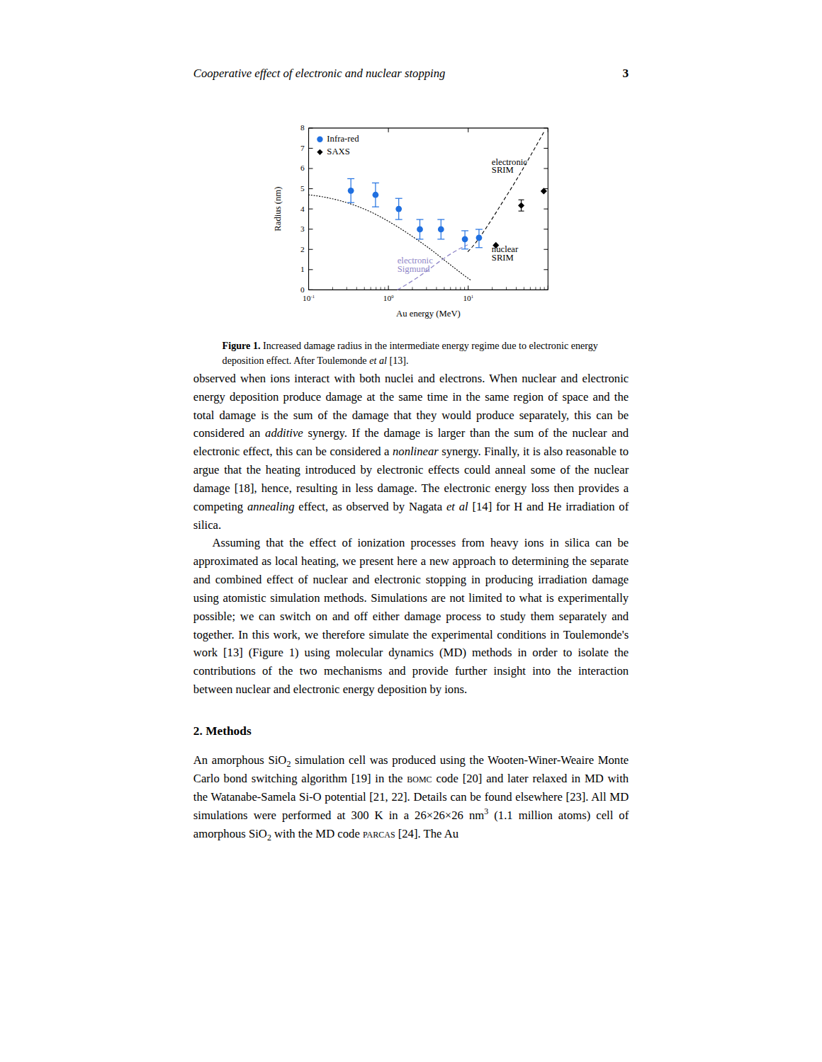Cooperative effect of electronic and nuclear stopping 3
0 1 2 3 4 5 6 7 8 10-1 100 101 Au energy (MeV) Radius (nm) Infra-red SAXS electronic SRIM nuclear SRIM electronic Sigmund
Figure 1. Increased damage radius in the intermediate energy regime due to electronic energy deposition effect. After Toulemonde et al [13].
observed when ions interact with both nuclei and electrons. When nuclear and electronic energy deposition produce damage at the same time in the same region of space and the total damage is the sum of the damage that they would produce separately, this can be considered an additive synergy. If the damage is larger than the sum of the nuclear and electronic effect, this can be considered a nonlinear synergy. Finally, it is also reasonable to argue that the heating introduced by electronic effects could anneal some of the nuclear damage [18], hence, resulting in less damage. The electronic energy loss then provides a competing annealing effect, as observed by Nagata et al [14] for H and He irradiation of silica.
Assuming that the effect of ionization processes from heavy ions in silica can be approximated as local heating, we present here a new approach to determining the separate and combined effect of nuclear and electronic stopping in producing irradiation damage using atomistic simulation methods. Simulations are not limited to what is experimentally possible; we can switch on and off either damage process to study them separately and together. In this work, we therefore simulate the experimental conditions in Toulemonde's work [13] (Figure 1) using molecular dynamics (MD) methods in order to isolate the contributions of the two mechanisms and provide further insight into the interaction between nuclear and electronic energy deposition by ions.
2. Methods
An amorphous SiO2 simulation cell was produced using the Wooten-Winer-Weaire Monte Carlo bond switching algorithm [19] in the bomc code [20] and later relaxed in MD with the Watanabe-Samela Si-O potential [21, 22]. Details can be found elsewhere [23]. All MD simulations were performed at 300 K in a 26×26×26 nm3 (1.1 million atoms) cell of amorphous SiO2 with the MD code parcas [24]. The Au